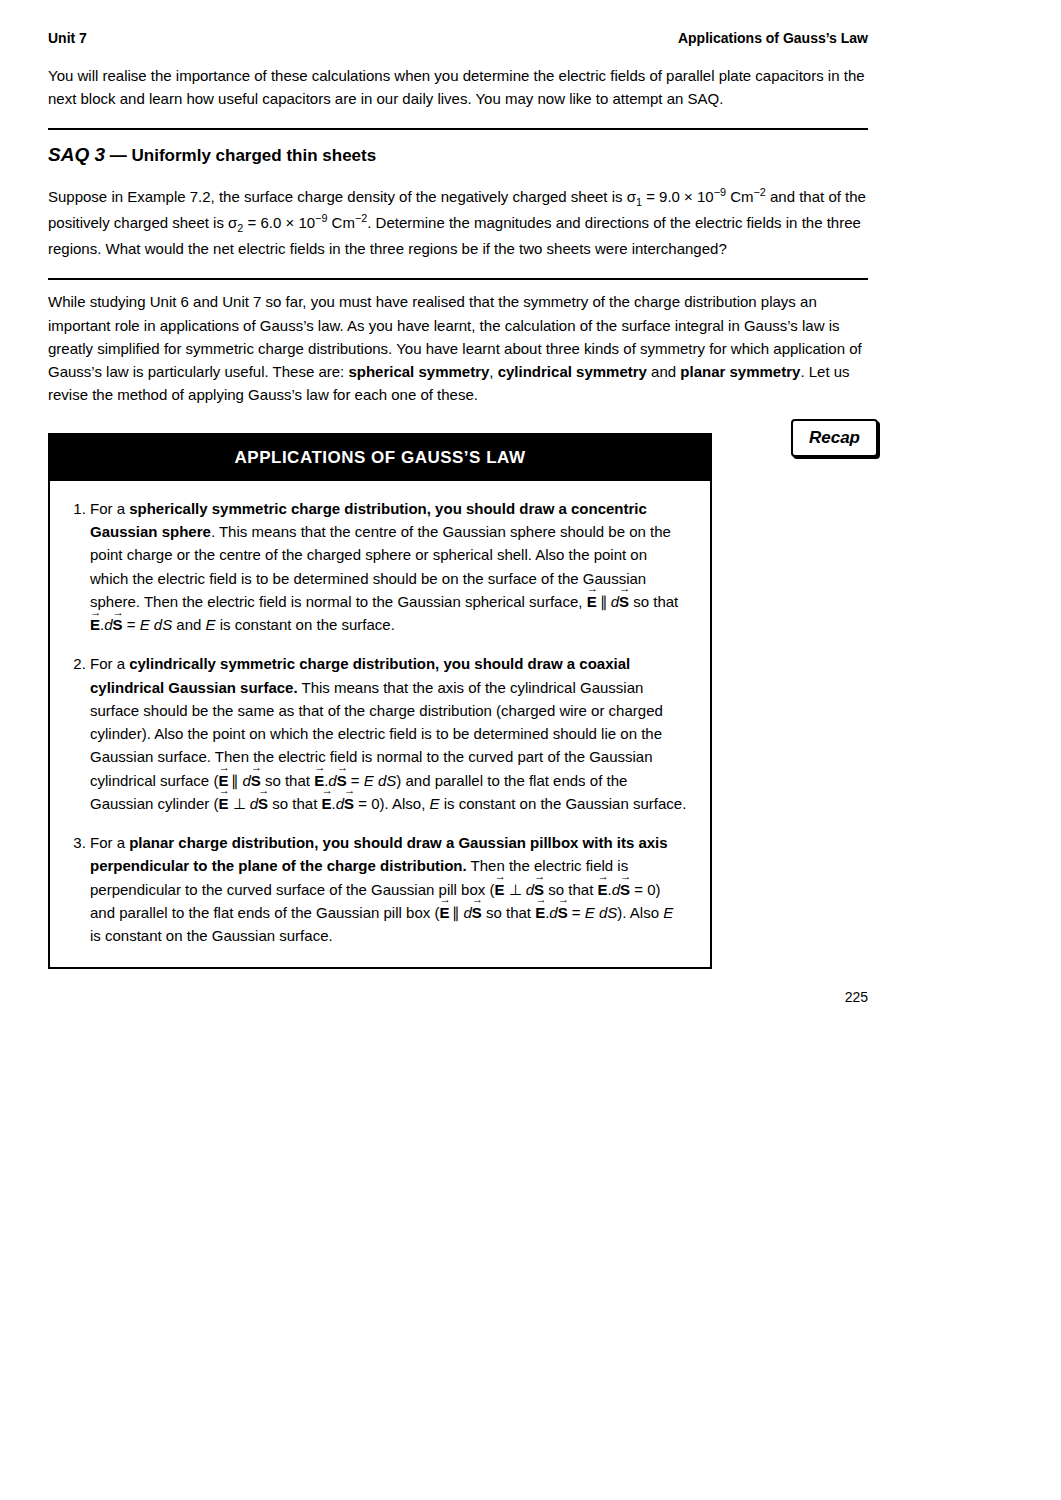Unit 7 Applications of Gauss’s Law
You will realise the importance of these calculations when you determine the electric fields of parallel plate capacitors in the next block and learn how useful capacitors are in our daily lives. You may now like to attempt an SAQ.
SAQ 3 — Uniformly charged thin sheets
Suppose in Example 7.2, the surface charge density of the negatively charged sheet is σ1 = 9.0 × 10−9 Cm−2 and that of the positively charged sheet is σ2 = 6.0 × 10−9 Cm−2. Determine the magnitudes and directions of the electric fields in the three regions. What would the net electric fields in the three regions be if the two sheets were interchanged?
While studying Unit 6 and Unit 7 so far, you must have realised that the symmetry of the charge distribution plays an important role in applications of Gauss’s law. As you have learnt, the calculation of the surface integral in Gauss’s law is greatly simplified for symmetric charge distributions. You have learnt about three kinds of symmetry for which application of Gauss’s law is particularly useful. These are: spherical symmetry, cylindrical symmetry and planar symmetry. Let us revise the method of applying Gauss’s law for each one of these.
Recap
APPLICATIONS OF GAUSS’S LAW
For a spherically symmetric charge distribution, you should draw a concentric Gaussian sphere. This means that the centre of the Gaussian sphere should be on the point charge or the centre of the charged sphere or spherical shell. Also the point on which the electric field is to be determined should be on the surface of the Gaussian sphere. Then the electric field is normal to the Gaussian spherical surface, E ∥ dS so that E.dS = E dS and E is constant on the surface.
For a cylindrically symmetric charge distribution, you should draw a coaxial cylindrical Gaussian surface. This means that the axis of the cylindrical Gaussian surface should be the same as that of the charge distribution (charged wire or charged cylinder). Also the point on which the electric field is to be determined should lie on the Gaussian surface. Then the electric field is normal to the curved part of the Gaussian cylindrical surface (E ∥ dS so that E.dS = E dS) and parallel to the flat ends of the Gaussian cylinder (E ⊥ dS so that E.dS = 0). Also, E is constant on the Gaussian surface.
For a planar charge distribution, you should draw a Gaussian pillbox with its axis perpendicular to the plane of the charge distribution. Then the electric field is perpendicular to the curved surface of the Gaussian pill box (E ⊥ dS so that E.dS = 0) and parallel to the flat ends of the Gaussian pill box (E ∥ dS so that E.dS = E dS). Also E is constant on the Gaussian surface.
225